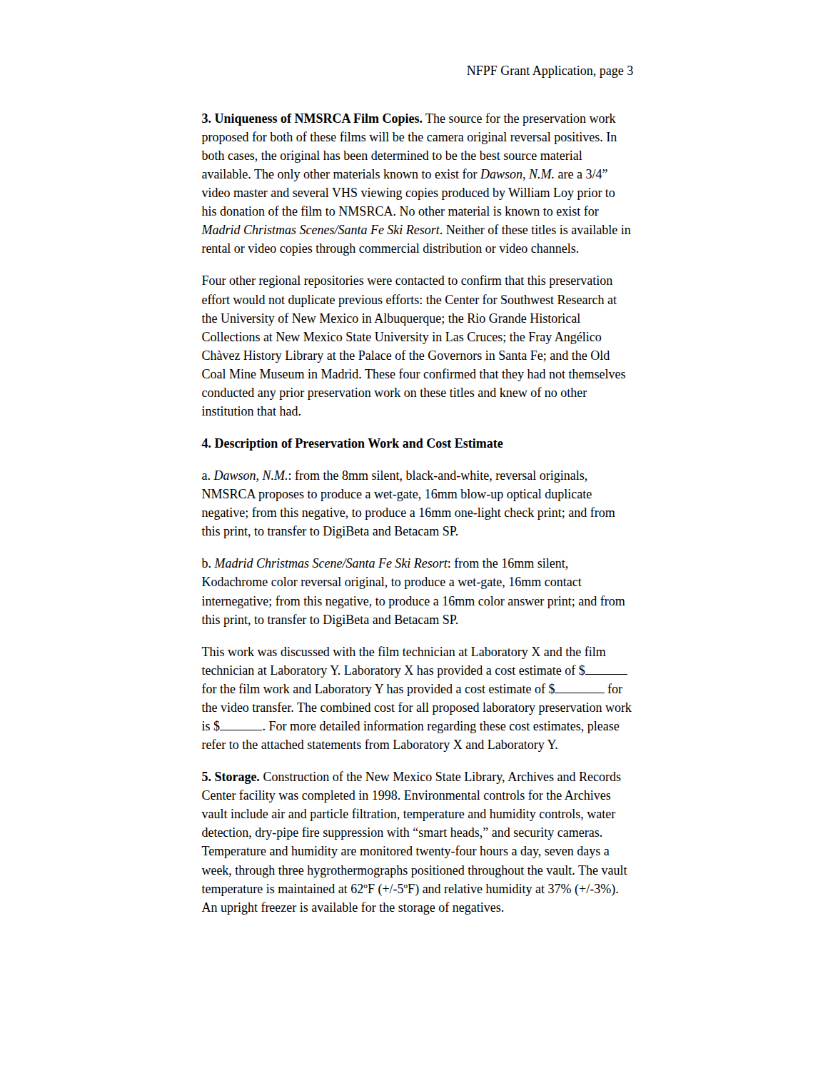NFPF Grant Application, page 3
3. Uniqueness of NMSRCA Film Copies. The source for the preservation work proposed for both of these films will be the camera original reversal positives. In both cases, the original has been determined to be the best source material available. The only other materials known to exist for Dawson, N.M. are a 3/4” video master and several VHS viewing copies produced by William Loy prior to his donation of the film to NMSRCA. No other material is known to exist for Madrid Christmas Scenes/Santa Fe Ski Resort. Neither of these titles is available in rental or video copies through commercial distribution or video channels.
Four other regional repositories were contacted to confirm that this preservation effort would not duplicate previous efforts: the Center for Southwest Research at the University of New Mexico in Albuquerque; the Rio Grande Historical Collections at New Mexico State University in Las Cruces; the Fray Angélico Chàvez History Library at the Palace of the Governors in Santa Fe; and the Old Coal Mine Museum in Madrid. These four confirmed that they had not themselves conducted any prior preservation work on these titles and knew of no other institution that had.
4. Description of Preservation Work and Cost Estimate
a. Dawson, N.M.: from the 8mm silent, black-and-white, reversal originals, NMSRCA proposes to produce a wet-gate, 16mm blow-up optical duplicate negative; from this negative, to produce a 16mm one-light check print; and from this print, to transfer to DigiBeta and Betacam SP.
b. Madrid Christmas Scene/Santa Fe Ski Resort: from the 16mm silent, Kodachrome color reversal original, to produce a wet-gate, 16mm contact internegative; from this negative, to produce a 16mm color answer print; and from this print, to transfer to DigiBeta and Betacam SP.
This work was discussed with the film technician at Laboratory X and the film technician at Laboratory Y. Laboratory X has provided a cost estimate of $ for the film work and Laboratory Y has provided a cost estimate of $ for the video transfer. The combined cost for all proposed laboratory preservation work is $ . For more detailed information regarding these cost estimates, please refer to the attached statements from Laboratory X and Laboratory Y.
5. Storage. Construction of the New Mexico State Library, Archives and Records Center facility was completed in 1998. Environmental controls for the Archives vault include air and particle filtration, temperature and humidity controls, water detection, dry-pipe fire suppression with “smart heads,” and security cameras. Temperature and humidity are monitored twenty-four hours a day, seven days a week, through three hygrothermographs positioned throughout the vault. The vault temperature is maintained at 62ºF (+/-5ºF) and relative humidity at 37% (+/-3%). An upright freezer is available for the storage of negatives.